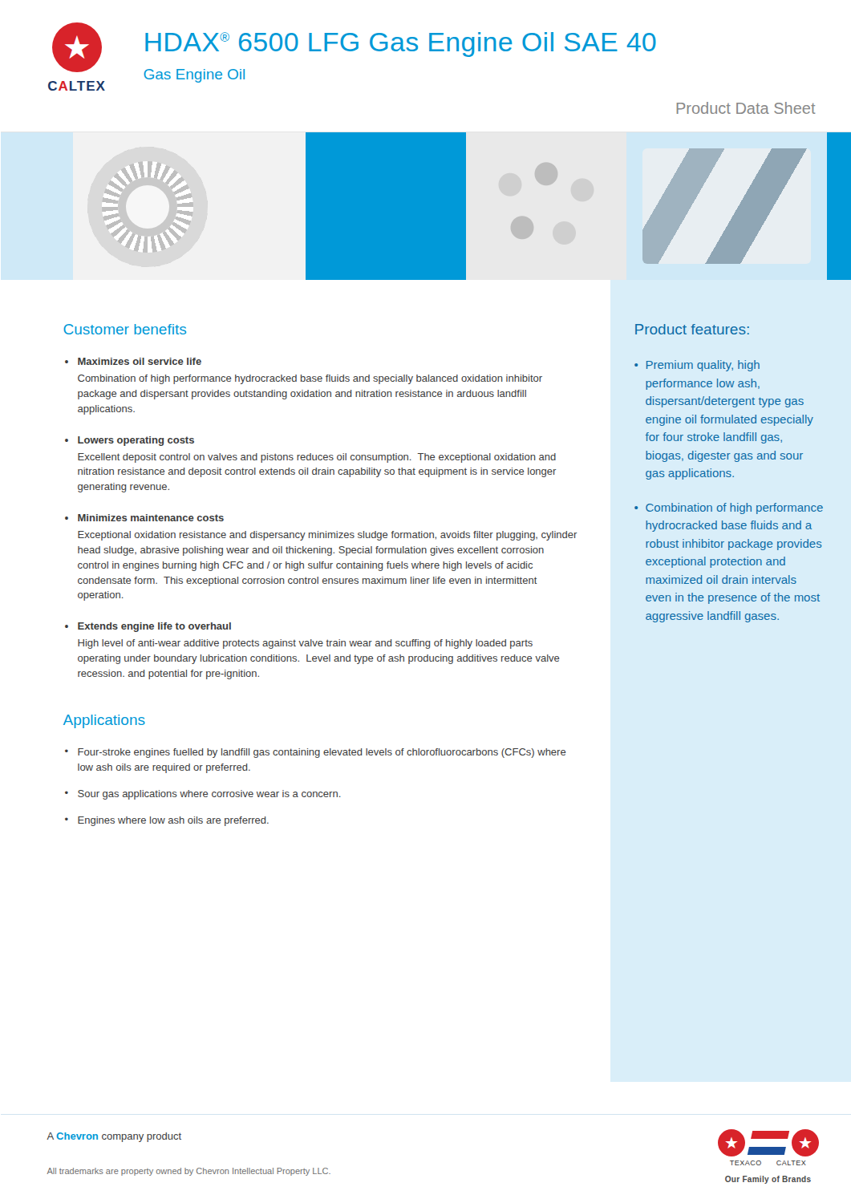CALTEX
HDAX® 6500 LFG Gas Engine Oil SAE 40
Gas Engine Oil
Product Data Sheet
Customer benefits
Maximizes oil service life
Combination of high performance hydrocracked base fluids and specially balanced oxidation inhibitor package and dispersant provides outstanding oxidation and nitration resistance in arduous landfill applications.
Lowers operating costs
Excellent deposit control on valves and pistons reduces oil consumption. The exceptional oxidation and nitration resistance and deposit control extends oil drain capability so that equipment is in service longer generating revenue.
Minimizes maintenance costs
Exceptional oxidation resistance and dispersancy minimizes sludge formation, avoids filter plugging, cylinder head sludge, abrasive polishing wear and oil thickening. Special formulation gives excellent corrosion control in engines burning high CFC and / or high sulfur containing fuels where high levels of acidic condensate form. This exceptional corrosion control ensures maximum liner life even in intermittent operation.
Extends engine life to overhaul
High level of anti-wear additive protects against valve train wear and scuffing of highly loaded parts operating under boundary lubrication conditions. Level and type of ash producing additives reduce valve recession. and potential for pre-ignition.
Applications
Four-stroke engines fuelled by landfill gas containing elevated levels of chlorofluorocarbons (CFCs) where low ash oils are required or preferred.
Sour gas applications where corrosive wear is a concern.
Engines where low ash oils are preferred.
Product features:
Premium quality, high performance low ash, dispersant/detergent type gas engine oil formulated especially for four stroke landfill gas, biogas, digester gas and sour gas applications.
Combination of high performance hydrocracked base fluids and a robust inhibitor package provides exceptional protection and maximized oil drain intervals even in the presence of the most aggressive landfill gases.
A Chevron company product
All trademarks are property owned by Chevron Intellectual Property LLC.
★
★
TEXACO CALTEX
Our Family of Brands